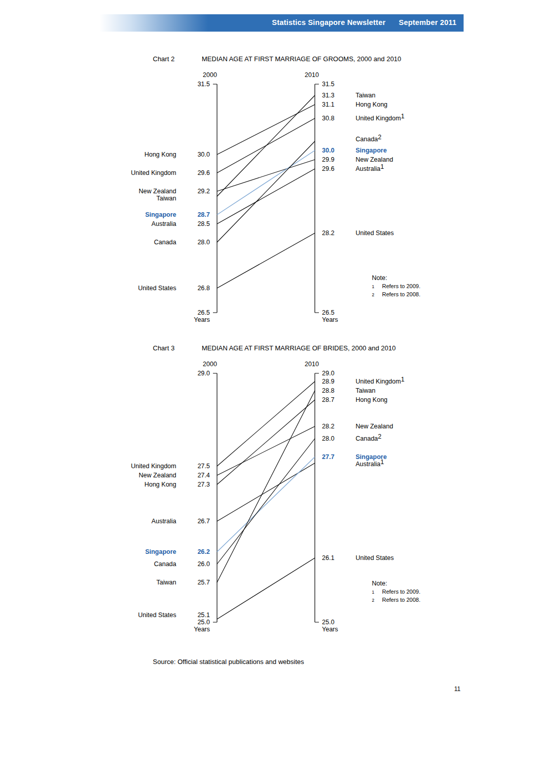Statistics Singapore Newsletter September 2011
Chart 2 MEDIAN AGE AT FIRST MARRIAGE OF GROOMS, 2000 and 2010
2000 2010 31.5 26.5 Years 31.5 26.5 Years 30.0 Hong Kong 29.6 United Kingdom 29.2 New Zealand Taiwan 28.7 Singapore 28.5 Australia 28.0 Canada 26.8 United States 31.3 Taiwan 31.1 Hong Kong 30.8 United Kingdom1 Canada2 30.0 Singapore 29.9 New Zealand 29.6 Australia1 28.2 United States Note: 1 Refers to 2009. 2 Refers to 2008.
Chart 3 MEDIAN AGE AT FIRST MARRIAGE OF BRIDES, 2000 and 2010
2000 2010 29.0 25.0 Years 29.0 25.0 Years 27.5 United Kingdom 27.4 New Zealand 27.3 Hong Kong 26.7 Australia 26.2 Singapore 26.0 Canada 25.7 Taiwan 25.1 United States 28.9 United Kingdom1 28.8 Taiwan 28.7 Hong Kong 28.2 New Zealand 28.0 Canada2 27.7 Singapore Australia1 26.1 United States Note: 1 Refers to 2009. 2 Refers to 2008.
Source: Official statistical publications and websites
11